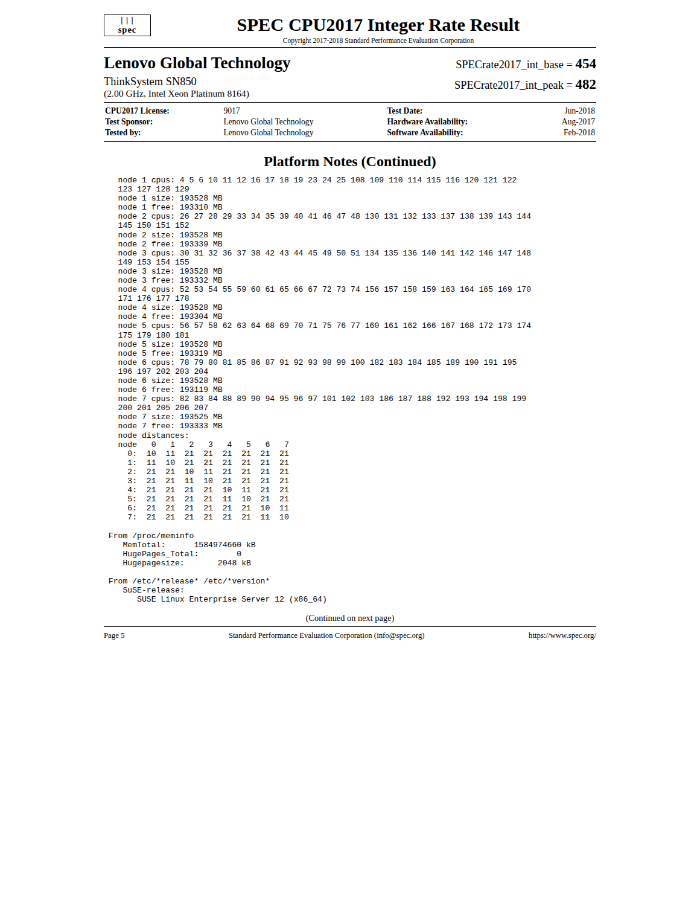|||
spec
SPEC CPU2017 Integer Rate Result
Copyright 2017-2018 Standard Performance Evaluation Corporation
Lenovo Global Technology
ThinkSystem SN850 (2.00 GHz, Intel Xeon Platinum 8164)
SPECrate2017_int_base = 454
SPECrate2017_int_peak = 482
| CPU2017 License: | 9017 | Test Date: | Jun-2018 |
| Test Sponsor: | Lenovo Global Technology | Hardware Availability: | Aug-2017 |
| Tested by: | Lenovo Global Technology | Software Availability: | Feb-2018 |
Platform Notes (Continued)
   node 1 cpus: 4 5 6 10 11 12 16 17 18 19 23 24 25 108 109 110 114 115 116 120 121 122
   123 127 128 129
   node 1 size: 193528 MB
   node 1 free: 193310 MB
   node 2 cpus: 26 27 28 29 33 34 35 39 40 41 46 47 48 130 131 132 133 137 138 139 143 144
   145 150 151 152
   node 2 size: 193528 MB
   node 2 free: 193339 MB
   node 3 cpus: 30 31 32 36 37 38 42 43 44 45 49 50 51 134 135 136 140 141 142 146 147 148
   149 153 154 155
   node 3 size: 193528 MB
   node 3 free: 193332 MB
   node 4 cpus: 52 53 54 55 59 60 61 65 66 67 72 73 74 156 157 158 159 163 164 165 169 170
   171 176 177 178
   node 4 size: 193528 MB
   node 4 free: 193304 MB
   node 5 cpus: 56 57 58 62 63 64 68 69 70 71 75 76 77 160 161 162 166 167 168 172 173 174
   175 179 180 181
   node 5 size: 193528 MB
   node 5 free: 193319 MB
   node 6 cpus: 78 79 80 81 85 86 87 91 92 93 98 99 100 182 183 184 185 189 190 191 195
   196 197 202 203 204
   node 6 size: 193528 MB
   node 6 free: 193119 MB
   node 7 cpus: 82 83 84 88 89 90 94 95 96 97 101 102 103 186 187 188 192 193 194 198 199
   200 201 205 206 207
   node 7 size: 193525 MB
   node 7 free: 193333 MB
   node distances:
   node   0   1   2   3   4   5   6   7
     0:  10  11  21  21  21  21  21  21
     1:  11  10  21  21  21  21  21  21
     2:  21  21  10  11  21  21  21  21
     3:  21  21  11  10  21  21  21  21
     4:  21  21  21  21  10  11  21  21
     5:  21  21  21  21  11  10  21  21
     6:  21  21  21  21  21  21  10  11
     7:  21  21  21  21  21  21  11  10

 From /proc/meminfo
    MemTotal:      1584974660 kB
    HugePages_Total:        0
    Hugepagesize:       2048 kB

 From /etc/*release* /etc/*version*
    SuSE-release:
       SUSE Linux Enterprise Server 12 (x86_64)
(Continued on next page)
Page 5
Standard Performance Evaluation Corporation (info@spec.org)
https://www.spec.org/